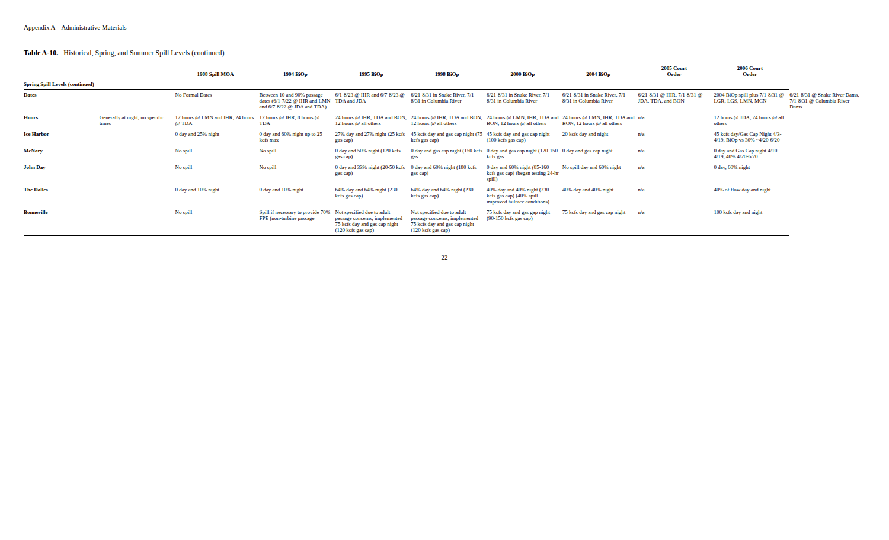Appendix A – Administrative Materials
Table A-10. Historical, Spring, and Summer Spill Levels (continued)
| | | 1988 Spill MOA | 1994 BiOp | 1995 BiOp | 1998 BiOp | 2000 BiOp | 2004 BiOp | 2005 Court Order | 2006 Court Order |
| --- | --- | --- | --- | --- | --- | --- | --- | --- | --- |
| Spring Spill Levels (continued) |
| Dates | | No Formal Dates | Between 10 and 90% passage dates (6/1-7/22 @ IHR and LMN and 6/7-8/22 @ JDA and TDA) | 6/1-8/23 @ IHR and 6/7-8/23 @ TDA and JDA | 6/21-8/31 in Snake River, 7/1-8/31 in Columbia River | 6/21-8/31 in Snake River, 7/1-8/31 in Columbia River | 6/21-8/31 in Snake River, 7/1-8/31 in Columbia River | 6/21-8/31 @ IHR, 7/1-8/31 @ JDA, TDA, and BON | 2004 BiOp spill plus 7/1-8/31 @ LGR, LGS, LMN, MCN | 6/21-8/31 @ Snake River Dams, 7/1-8/31 @ Columbia River Dams |
| Hours | Generally at night, no specific times | 12 hours @ LMN and IHR, 24 hours @ TDA | 12 hours @ IHR, 8 hours @ TDA | 24 hours @ IHR, TDA and BON, 12 hours @ all others | 24 hours @ IHR, TDA and BON, 12 hours @ all others | 24 hours @ LMN, IHR, TDA and BON, 12 hours @ all others | 24 hours @ LMN, IHR, TDA and BON, 12 hours @ all others | n/a | 12 hours @ JDA, 24 hours @ all others | |
| Ice Harbor | | 0 day and 25% night | 0 day and 60% night up to 25 kcfs max | 27% day and 27% night (25 kcfs gas cap) | 45 kcfs day and gas cap night (75 kcfs gas cap) | 45 kcfs day and gas cap night (100 kcfs gas cap) | 20 kcfs day and night | n/a | 45 kcfs day/Gas Cap Night 4/3-4/19, BiOp vs 30% ~4/20-6/20 |
| McNary | | No spill | No spill | 0 day and 50% night (120 kcfs gas cap) | 0 day and gas cap night (150 kcfs gas | 0 day and gas cap night (120-150 kcfs gas | 0 day and gas cap night | n/a | 0 day and Gas Cap night 4/10-4/19, 40% 4/20-6/20 |
| John Day | | No spill | No spill | 0 day and 33% night (20-50 kcfs gas cap) | 0 day and 60% night (180 kcfs gas cap) | 0 day and 60% night (85-160 kcfs gas cap) (began testing 24-hr spill) | No spill day and 60% night | n/a | 0 day, 60% night |
| The Dalles | | 0 day and 10% night | 0 day and 10% night | 64% day and 64% night (230 kcfs gas cap) | 64% day and 64% night (230 kcfs gas cap) | 40% day and 40% night (230 kcfs gas cap) (40% spill improved tailrace conditions) | 40% day and 40% night | n/a | 40% of flow day and night |
| Bonneville | | No spill | Spill if necessary to provide 70% FPE (non-turbine passage | Not specified due to adult passage concerns, implemented 75 kcfs day and gas cap night (120 kcfs gas cap) | Not specified due to adult passage concerns, implemented 75 kcfs day and gas cap night (120 kcfs gas cap) | 75 kcfs day and gas gap night (90-150 kcfs gas cap) | 75 kcfs day and gas cap night | n/a | 100 kcfs day and night |
22